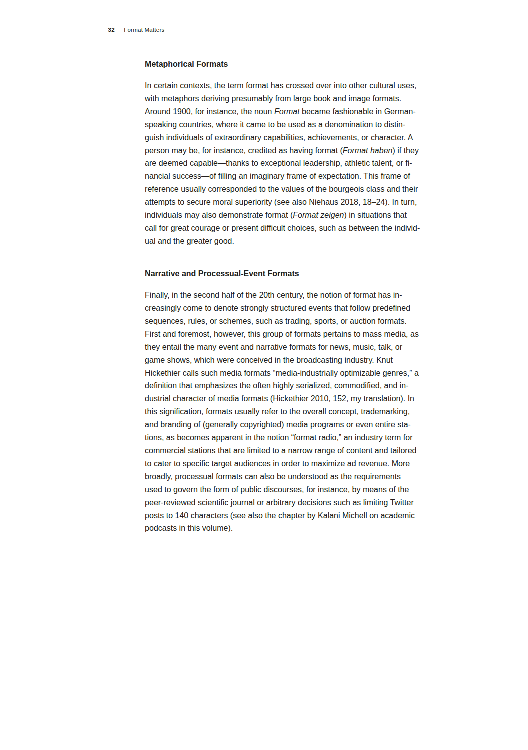32 Format Matters
Metaphorical Formats
In certain contexts, the term format has crossed over into other cultural uses, with metaphors deriving presumably from large book and image formats. Around 1900, for instance, the noun Format became fashionable in German-speaking countries, where it came to be used as a denomination to distinguish individuals of extraordinary capabilities, achievements, or character. A person may be, for instance, credited as having format (Format haben) if they are deemed capable—thanks to exceptional leadership, athletic talent, or financial success—of filling an imaginary frame of expectation. This frame of reference usually corresponded to the values of the bourgeois class and their attempts to secure moral superiority (see also Niehaus 2018, 18–24). In turn, individuals may also demonstrate format (Format zeigen) in situations that call for great courage or present difficult choices, such as between the individual and the greater good.
Narrative and Processual-Event Formats
Finally, in the second half of the 20th century, the notion of format has increasingly come to denote strongly structured events that follow predefined sequences, rules, or schemes, such as trading, sports, or auction formats. First and foremost, however, this group of formats pertains to mass media, as they entail the many event and narrative formats for news, music, talk, or game shows, which were conceived in the broadcasting industry. Knut Hickethier calls such media formats “media-industrially optimizable genres,” a definition that emphasizes the often highly serialized, commodified, and industrial character of media formats (Hickethier 2010, 152, my translation). In this signification, formats usually refer to the overall concept, trademarking, and branding of (generally copyrighted) media programs or even entire stations, as becomes apparent in the notion “format radio,” an industry term for commercial stations that are limited to a narrow range of content and tailored to cater to specific target audiences in order to maximize ad revenue. More broadly, processual formats can also be understood as the requirements used to govern the form of public discourses, for instance, by means of the peer-reviewed scientific journal or arbitrary decisions such as limiting Twitter posts to 140 characters (see also the chapter by Kalani Michell on academic podcasts in this volume).